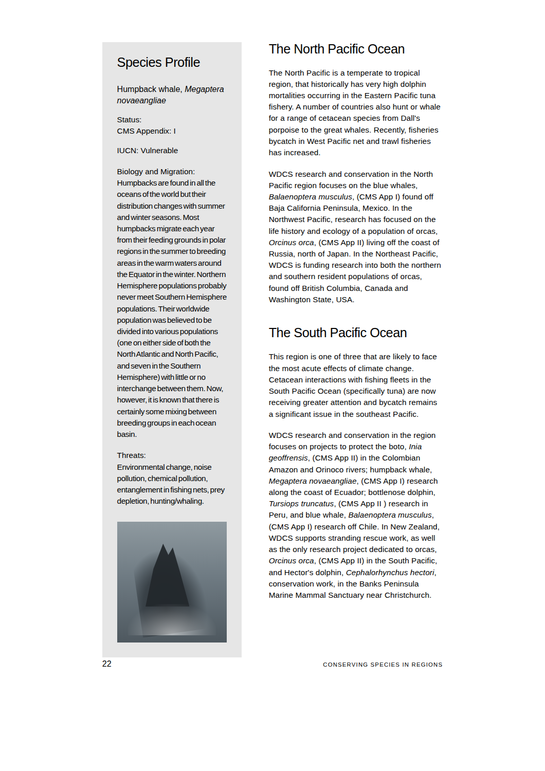Species Profile
Humpback whale, Megaptera novaeangliae
Status:
CMS Appendix: I
IUCN: Vulnerable
Biology and Migration:
Humpbacks are found in all the oceans of the world but their distribution changes with summer and winter seasons. Most humpbacks migrate each year from their feeding grounds in polar regions in the summer to breeding areas in the warm waters around the Equator in the winter. Northern Hemisphere populations probably never meet Southern Hemisphere populations. Their worldwide population was believed to be divided into various populations (one on either side of both the North Atlantic and North Pacific, and seven in the Southern Hemisphere) with little or no interchange between them. Now, however, it is known that there is certainly some mixing between breeding groups in each ocean basin.
Threats:
Environmental change, noise pollution, chemical pollution, entanglement in fishing nets, prey depletion, hunting/whaling.
The North Pacific Ocean
The North Pacific is a temperate to tropical region, that historically has very high dolphin mortalities occurring in the Eastern Pacific tuna fishery. A number of countries also hunt or whale for a range of cetacean species from Dall's porpoise to the great whales. Recently, fisheries bycatch in West Pacific net and trawl fisheries has increased.
WDCS research and conservation in the North Pacific region focuses on the blue whales, Balaenoptera musculus, (CMS App I) found off Baja California Peninsula, Mexico. In the Northwest Pacific, research has focused on the life history and ecology of a population of orcas, Orcinus orca, (CMS App II) living off the coast of Russia, north of Japan. In the Northeast Pacific, WDCS is funding research into both the northern and southern resident populations of orcas, found off British Columbia, Canada and Washington State, USA.
The South Pacific Ocean
This region is one of three that are likely to face the most acute effects of climate change. Cetacean interactions with fishing fleets in the South Pacific Ocean (specifically tuna) are now receiving greater attention and bycatch remains a significant issue in the southeast Pacific.
WDCS research and conservation in the region focuses on projects to protect the boto, Inia geoffrensis, (CMS App II) in the Colombian Amazon and Orinoco rivers; humpback whale, Megaptera novaeangliae, (CMS App I) research along the coast of Ecuador; bottlenose dolphin, Tursiops truncatus, (CMS App II ) research in Peru, and blue whale, Balaenoptera musculus, (CMS App I) research off Chile. In New Zealand, WDCS supports stranding rescue work, as well as the only research project dedicated to orcas, Orcinus orca, (CMS App II) in the South Pacific, and Hector's dolphin, Cephalorhynchus hectori, conservation work, in the Banks Peninsula Marine Mammal Sanctuary near Christchurch.
22
Conserving species in regions